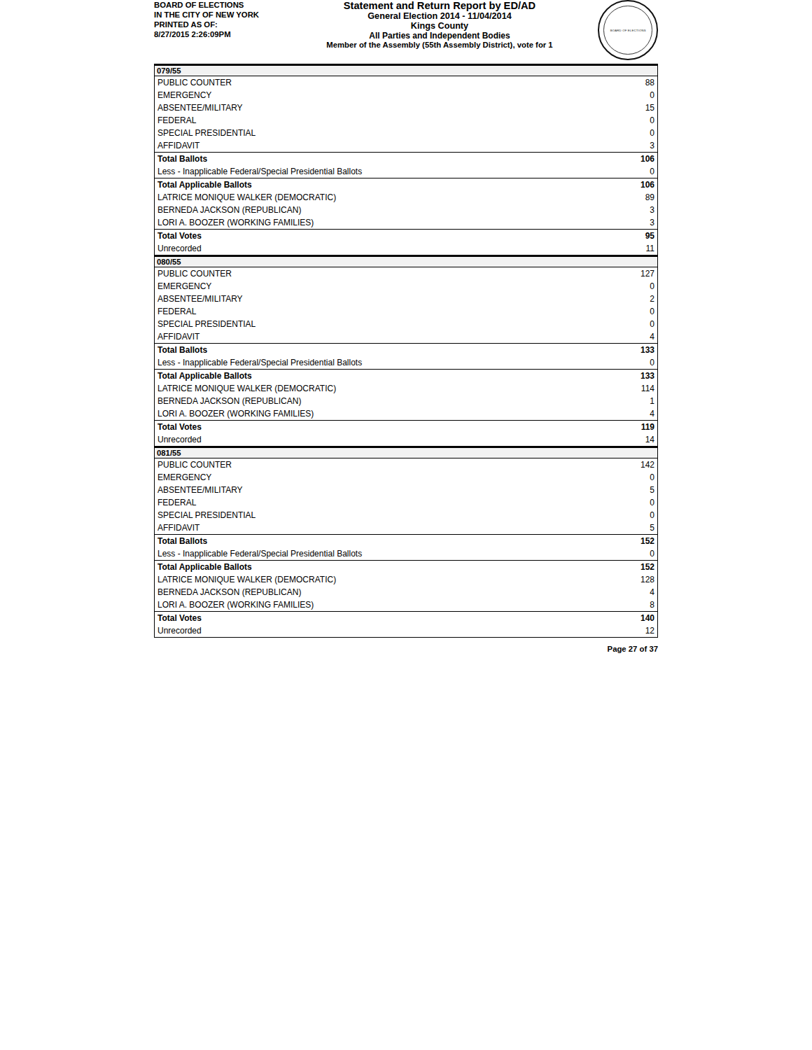BOARD OF ELECTIONS
IN THE CITY OF NEW YORK
PRINTED AS OF:
8/27/2015 2:26:09PM
Statement and Return Report by ED/AD
General Election 2014 - 11/04/2014
Kings County
All Parties and Independent Bodies
Member of the Assembly (55th Assembly District), vote for 1
079/55
| PUBLIC COUNTER | 88 |
| EMERGENCY | 0 |
| ABSENTEE/MILITARY | 15 |
| FEDERAL | 0 |
| SPECIAL PRESIDENTIAL | 0 |
| AFFIDAVIT | 3 |
| Total Ballots | 106 |
| Less - Inapplicable Federal/Special Presidential Ballots | 0 |
| Total Applicable Ballots | 106 |
| LATRICE MONIQUE WALKER (DEMOCRATIC) | 89 |
| BERNEDA JACKSON (REPUBLICAN) | 3 |
| LORI A. BOOZER (WORKING FAMILIES) | 3 |
| Total Votes | 95 |
| Unrecorded | 11 |
080/55
| PUBLIC COUNTER | 127 |
| EMERGENCY | 0 |
| ABSENTEE/MILITARY | 2 |
| FEDERAL | 0 |
| SPECIAL PRESIDENTIAL | 0 |
| AFFIDAVIT | 4 |
| Total Ballots | 133 |
| Less - Inapplicable Federal/Special Presidential Ballots | 0 |
| Total Applicable Ballots | 133 |
| LATRICE MONIQUE WALKER (DEMOCRATIC) | 114 |
| BERNEDA JACKSON (REPUBLICAN) | 1 |
| LORI A. BOOZER (WORKING FAMILIES) | 4 |
| Total Votes | 119 |
| Unrecorded | 14 |
081/55
| PUBLIC COUNTER | 142 |
| EMERGENCY | 0 |
| ABSENTEE/MILITARY | 5 |
| FEDERAL | 0 |
| SPECIAL PRESIDENTIAL | 0 |
| AFFIDAVIT | 5 |
| Total Ballots | 152 |
| Less - Inapplicable Federal/Special Presidential Ballots | 0 |
| Total Applicable Ballots | 152 |
| LATRICE MONIQUE WALKER (DEMOCRATIC) | 128 |
| BERNEDA JACKSON (REPUBLICAN) | 4 |
| LORI A. BOOZER (WORKING FAMILIES) | 8 |
| Total Votes | 140 |
| Unrecorded | 12 |
Page 27 of 37